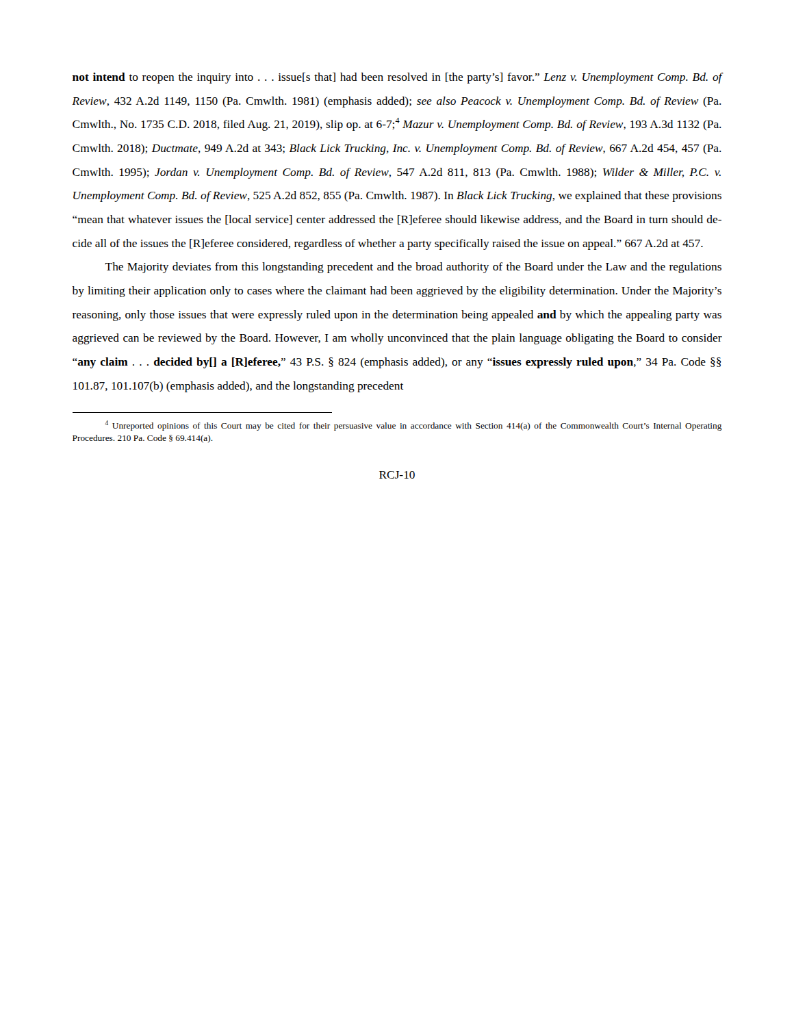not intend to reopen the inquiry into . . . issue[s that] had been resolved in [the party’s] favor.” Lenz v. Unemployment Comp. Bd. of Review, 432 A.2d 1149, 1150 (Pa. Cmwlth. 1981) (emphasis added); see also Peacock v. Unemployment Comp. Bd. of Review (Pa. Cmwlth., No. 1735 C.D. 2018, filed Aug. 21, 2019), slip op. at 6-7;4 Mazur v. Unemployment Comp. Bd. of Review, 193 A.3d 1132 (Pa. Cmwlth. 2018); Ductmate, 949 A.2d at 343; Black Lick Trucking, Inc. v. Unemployment Comp. Bd. of Review, 667 A.2d 454, 457 (Pa. Cmwlth. 1995); Jordan v. Unemployment Comp. Bd. of Review, 547 A.2d 811, 813 (Pa. Cmwlth. 1988); Wilder & Miller, P.C. v. Unemployment Comp. Bd. of Review, 525 A.2d 852, 855 (Pa. Cmwlth. 1987). In Black Lick Trucking, we explained that these provisions “mean that whatever issues the [local service] center addressed the [R]eferee should likewise address, and the Board in turn should decide all of the issues the [R]eferee considered, regardless of whether a party specifically raised the issue on appeal.” 667 A.2d at 457.
The Majority deviates from this longstanding precedent and the broad authority of the Board under the Law and the regulations by limiting their application only to cases where the claimant had been aggrieved by the eligibility determination. Under the Majority’s reasoning, only those issues that were expressly ruled upon in the determination being appealed and by which the appealing party was aggrieved can be reviewed by the Board. However, I am wholly unconvinced that the plain language obligating the Board to consider “any claim . . . decided by[] a [R]eferee,” 43 P.S. § 824 (emphasis added), or any “issues expressly ruled upon,” 34 Pa. Code §§ 101.87, 101.107(b) (emphasis added), and the longstanding precedent
4 Unreported opinions of this Court may be cited for their persuasive value in accordance with Section 414(a) of the Commonwealth Court’s Internal Operating Procedures. 210 Pa. Code § 69.414(a).
RCJ-10